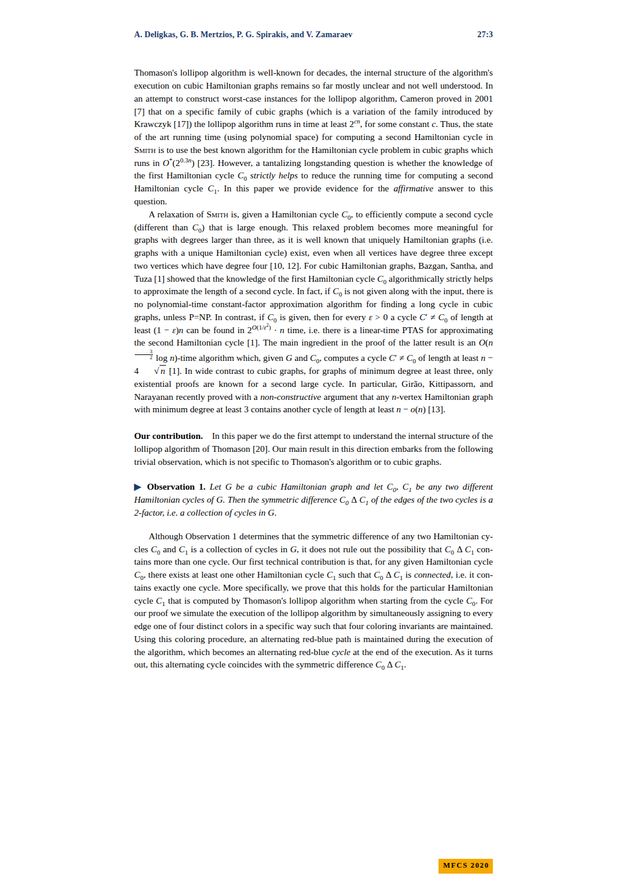A. Deligkas, G. B. Mertzios, P. G. Spirakis, and V. Zamaraev 27:3
Thomason's lollipop algorithm is well-known for decades, the internal structure of the algorithm's execution on cubic Hamiltonian graphs remains so far mostly unclear and not well understood. In an attempt to construct worst-case instances for the lollipop algorithm, Cameron proved in 2001 [7] that on a specific family of cubic graphs (which is a variation of the family introduced by Krawczyk [17]) the lollipop algorithm runs in time at least 2cn, for some constant c. Thus, the state of the art running time (using polynomial space) for computing a second Hamiltonian cycle in Smith is to use the best known algorithm for the Hamiltonian cycle problem in cubic graphs which runs in O*(20.3n) [23]. However, a tantalizing longstanding question is whether the knowledge of the first Hamiltonian cycle C0 strictly helps to reduce the running time for computing a second Hamiltonian cycle C1. In this paper we provide evidence for the affirmative answer to this question.
A relaxation of Smith is, given a Hamiltonian cycle C0, to efficiently compute a second cycle (different than C0) that is large enough. This relaxed problem becomes more meaningful for graphs with degrees larger than three, as it is well known that uniquely Hamiltonian graphs (i.e. graphs with a unique Hamiltonian cycle) exist, even when all vertices have degree three except two vertices which have degree four [10, 12]. For cubic Hamiltonian graphs, Bazgan, Santha, and Tuza [1] showed that the knowledge of the first Hamiltonian cycle C0 algorithmically strictly helps to approximate the length of a second cycle. In fact, if C0 is not given along with the input, there is no polynomial-time constant-factor approximation algorithm for finding a long cycle in cubic graphs, unless P=NP. In contrast, if C0 is given, then for every ε > 0 a cycle C′ ≠ C0 of length at least (1 − ε)n can be found in 2O(1/ε2) · n time, i.e. there is a linear-time PTAS for approximating the second Hamiltonian cycle [1]. The main ingredient in the proof of the latter result is an O(n32 log n)-time algorithm which, given G and C0, computes a cycle C′ ≠ C0 of length at least n − 4√n [1]. In wide contrast to cubic graphs, for graphs of minimum degree at least three, only existential proofs are known for a second large cycle. In particular, Girão, Kittipassorn, and Narayanan recently proved with a non-constructive argument that any n-vertex Hamiltonian graph with minimum degree at least 3 contains another cycle of length at least n − o(n) [13].
Our contribution. In this paper we do the first attempt to understand the internal structure of the lollipop algorithm of Thomason [20]. Our main result in this direction embarks from the following trivial observation, which is not specific to Thomason's algorithm or to cubic graphs.
▶ Observation 1. Let G be a cubic Hamiltonian graph and let C0, C1 be any two different Hamiltonian cycles of G. Then the symmetric difference C0 Δ C1 of the edges of the two cycles is a 2-factor, i.e. a collection of cycles in G.
Although Observation 1 determines that the symmetric difference of any two Hamiltonian cycles C0 and C1 is a collection of cycles in G, it does not rule out the possibility that C0 Δ C1 contains more than one cycle. Our first technical contribution is that, for any given Hamiltonian cycle C0, there exists at least one other Hamiltonian cycle C1 such that C0 Δ C1 is connected, i.e. it contains exactly one cycle. More specifically, we prove that this holds for the particular Hamiltonian cycle C1 that is computed by Thomason's lollipop algorithm when starting from the cycle C0. For our proof we simulate the execution of the lollipop algorithm by simultaneously assigning to every edge one of four distinct colors in a specific way such that four coloring invariants are maintained. Using this coloring procedure, an alternating red-blue path is maintained during the execution of the algorithm, which becomes an alternating red-blue cycle at the end of the execution. As it turns out, this alternating cycle coincides with the symmetric difference C0 Δ C1.
MFCS 2020